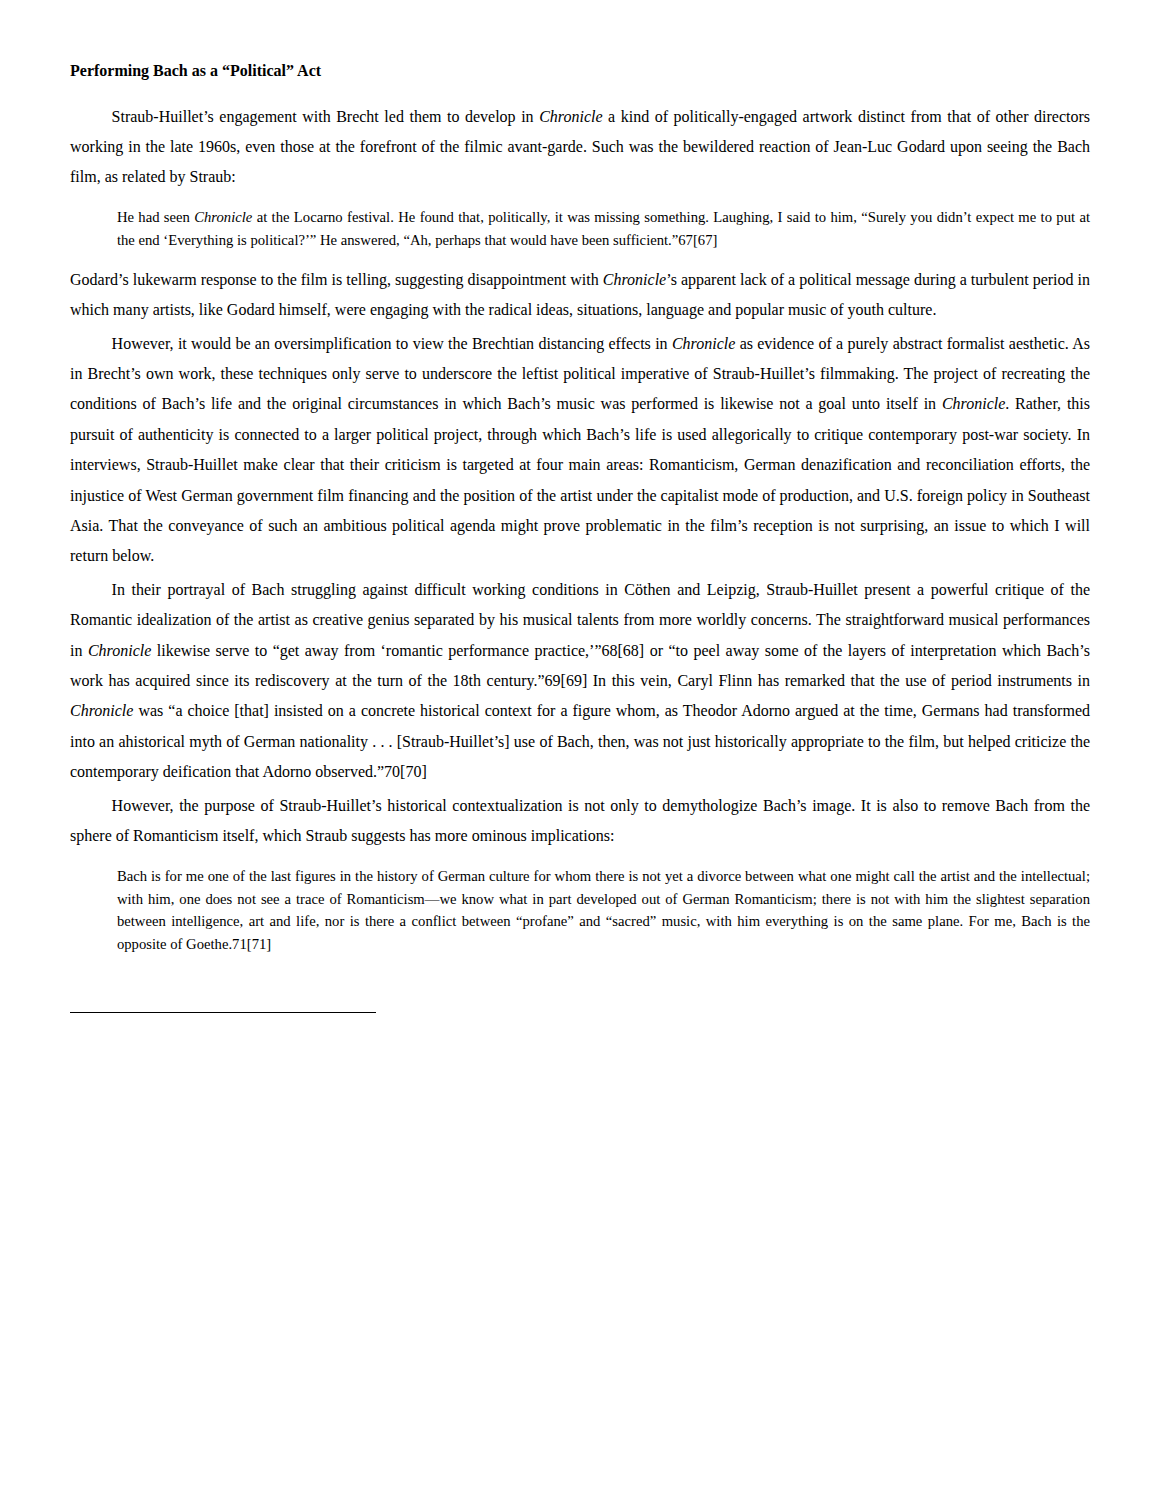Performing Bach as a “Political” Act
Straub-Huillet’s engagement with Brecht led them to develop in Chronicle a kind of politically-engaged artwork distinct from that of other directors working in the late 1960s, even those at the forefront of the filmic avant-garde. Such was the bewildered reaction of Jean-Luc Godard upon seeing the Bach film, as related by Straub:
He had seen Chronicle at the Locarno festival. He found that, politically, it was missing something. Laughing, I said to him, “Surely you didn’t expect me to put at the end ‘Everything is political?’” He answered, “Ah, perhaps that would have been sufficient.”67[67]
Godard’s lukewarm response to the film is telling, suggesting disappointment with Chronicle’s apparent lack of a political message during a turbulent period in which many artists, like Godard himself, were engaging with the radical ideas, situations, language and popular music of youth culture.
However, it would be an oversimplification to view the Brechtian distancing effects in Chronicle as evidence of a purely abstract formalist aesthetic. As in Brecht’s own work, these techniques only serve to underscore the leftist political imperative of Straub-Huillet’s filmmaking. The project of recreating the conditions of Bach’s life and the original circumstances in which Bach’s music was performed is likewise not a goal unto itself in Chronicle. Rather, this pursuit of authenticity is connected to a larger political project, through which Bach’s life is used allegorically to critique contemporary post-war society. In interviews, Straub-Huillet make clear that their criticism is targeted at four main areas: Romanticism, German denazification and reconciliation efforts, the injustice of West German government film financing and the position of the artist under the capitalist mode of production, and U.S. foreign policy in Southeast Asia. That the conveyance of such an ambitious political agenda might prove problematic in the film’s reception is not surprising, an issue to which I will return below.
In their portrayal of Bach struggling against difficult working conditions in Cöthen and Leipzig, Straub-Huillet present a powerful critique of the Romantic idealization of the artist as creative genius separated by his musical talents from more worldly concerns. The straightforward musical performances in Chronicle likewise serve to “get away from ‘romantic performance practice,’”68[68] or “to peel away some of the layers of interpretation which Bach’s work has acquired since its rediscovery at the turn of the 18th century.”69[69] In this vein, Caryl Flinn has remarked that the use of period instruments in Chronicle was “a choice [that] insisted on a concrete historical context for a figure whom, as Theodor Adorno argued at the time, Germans had transformed into an ahistorical myth of German nationality . . . [Straub-Huillet’s] use of Bach, then, was not just historically appropriate to the film, but helped criticize the contemporary deification that Adorno observed.”70[70]
However, the purpose of Straub-Huillet’s historical contextualization is not only to demythologize Bach’s image. It is also to remove Bach from the sphere of Romanticism itself, which Straub suggests has more ominous implications:
Bach is for me one of the last figures in the history of German culture for whom there is not yet a divorce between what one might call the artist and the intellectual; with him, one does not see a trace of Romanticism—we know what in part developed out of German Romanticism; there is not with him the slightest separation between intelligence, art and life, nor is there a conflict between “profane” and “sacred” music, with him everything is on the same plane. For me, Bach is the opposite of Goethe.71[71]